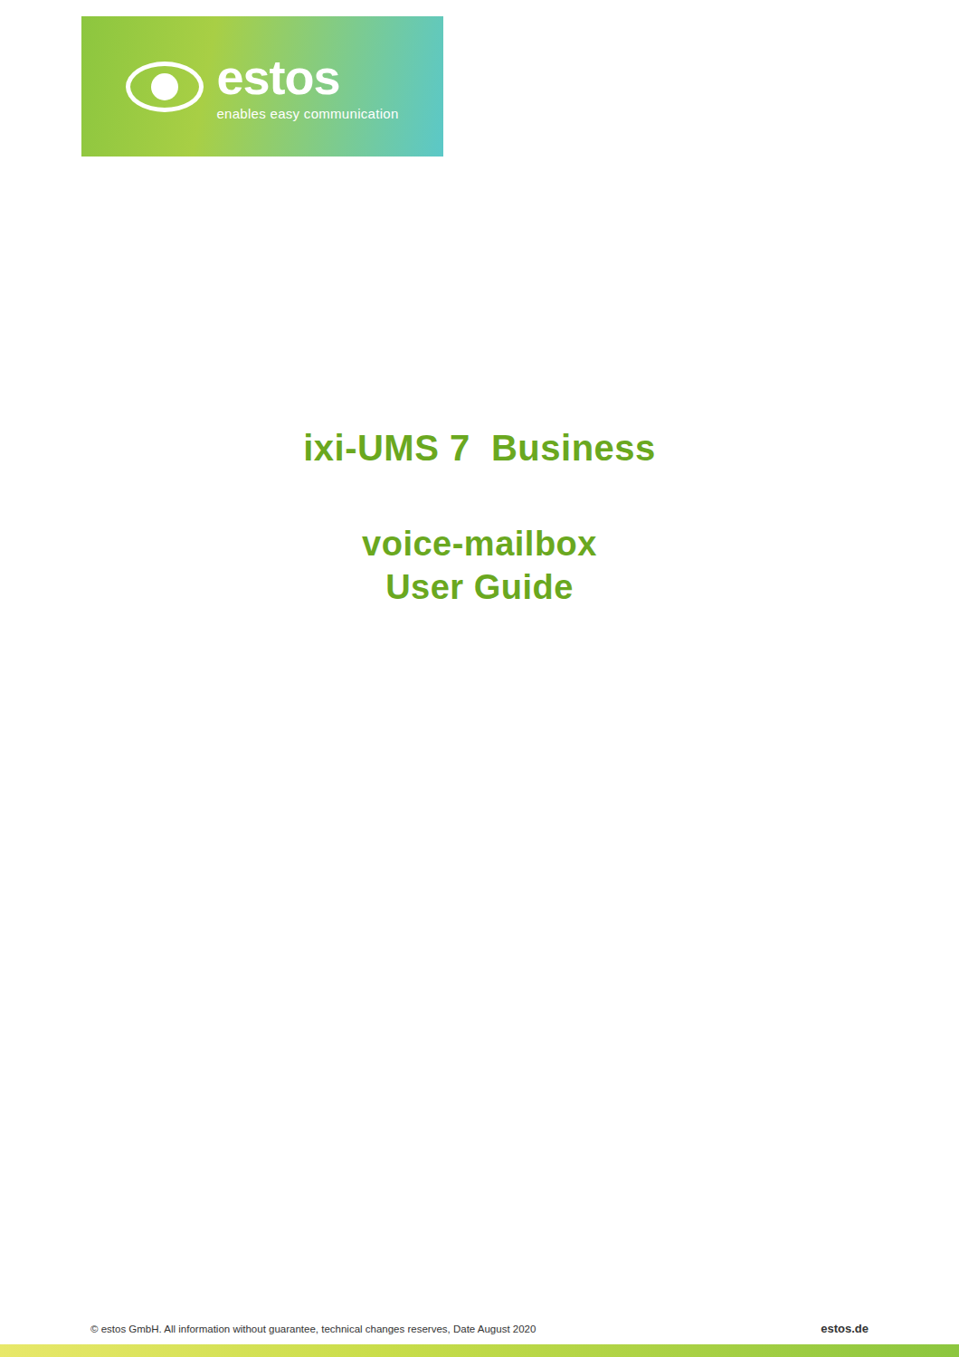estos enables easy communication
ixi-UMS 7 Business
voice-mailbox
User Guide
© estos GmbH. All information without guarantee, technical changes reserves, Date August 2020 estos.de